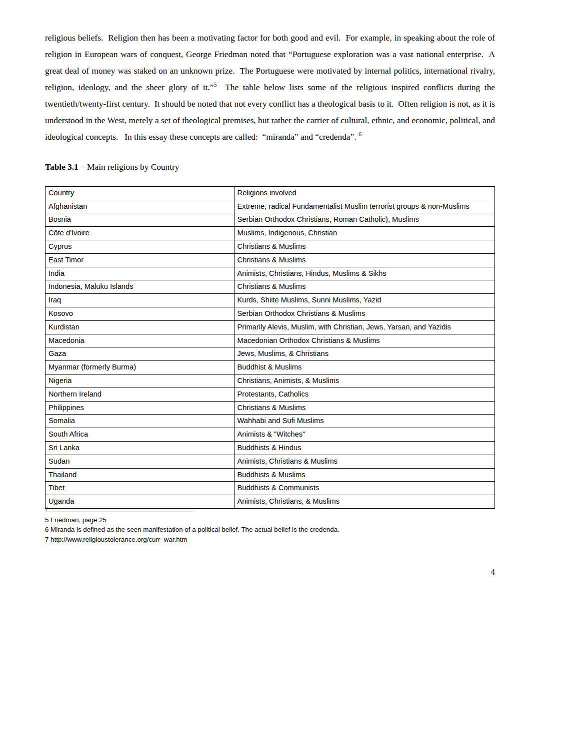religious beliefs. Religion then has been a motivating factor for both good and evil. For example, in speaking about the role of religion in European wars of conquest, George Friedman noted that “Portuguese exploration was a vast national enterprise. A great deal of money was staked on an unknown prize. The Portuguese were motivated by internal politics, international rivalry, religion, ideology, and the sheer glory of it.”5 The table below lists some of the religious inspired conflicts during the twentieth/twenty-first century. It should be noted that not every conflict has a theological basis to it. Often religion is not, as it is understood in the West, merely a set of theological premises, but rather the carrier of cultural, ethnic, and economic, political, and ideological concepts. In this essay these concepts are called: “miranda” and “credenda”. 6
Table 3.1 – Main religions by Country
| Country | Religions involved |
| Afghanistan | Extreme, radical Fundamentalist Muslim terrorist groups & non-Muslims |
| Bosnia | Serbian Orthodox Christians, Roman Catholic), Muslims |
| Côte d'Ivoire | Muslims, Indigenous, Christian |
| Cyprus | Christians & Muslims |
| East Timor | Christians & Muslims |
| India | Animists, Christians, Hindus, Muslims & Sikhs |
| Indonesia, Maluku Islands | Christians & Muslims |
| Iraq | Kurds, Shiite Muslims, Sunni Muslims, Yazid |
| Kosovo | Serbian Orthodox Christians & Muslims |
| Kurdistan | Primarily Alevis, Muslim, with Christian, Jews, Yarsan, and Yazidis |
| Macedonia | Macedonian Orthodox Christians & Muslims |
| Gaza | Jews, Muslims, & Christians |
| Myanmar (formerly Burma) | Buddhist & Muslims |
| Nigeria | Christians, Animists, & Muslims |
| Northern Ireland | Protestants, Catholics |
| Philippines | Christians & Muslims |
| Somalia | Wahhabi and Sufi Muslims |
| South Africa | Animists & "Witches" |
| Sri Lanka | Buddhists & Hindus |
| Sudan | Animists, Christians & Muslims |
| Thailand | Buddhists & Muslims |
| Tibet | Buddhists & Communists |
| Uganda | Animists, Christians, & Muslims |
7
5 Friedman, page 25
6 Miranda is defined as the seen manifestation of a political belief. The actual belief is the credenda.
7 http://www.religioustolerance.org/curr_war.htm
4